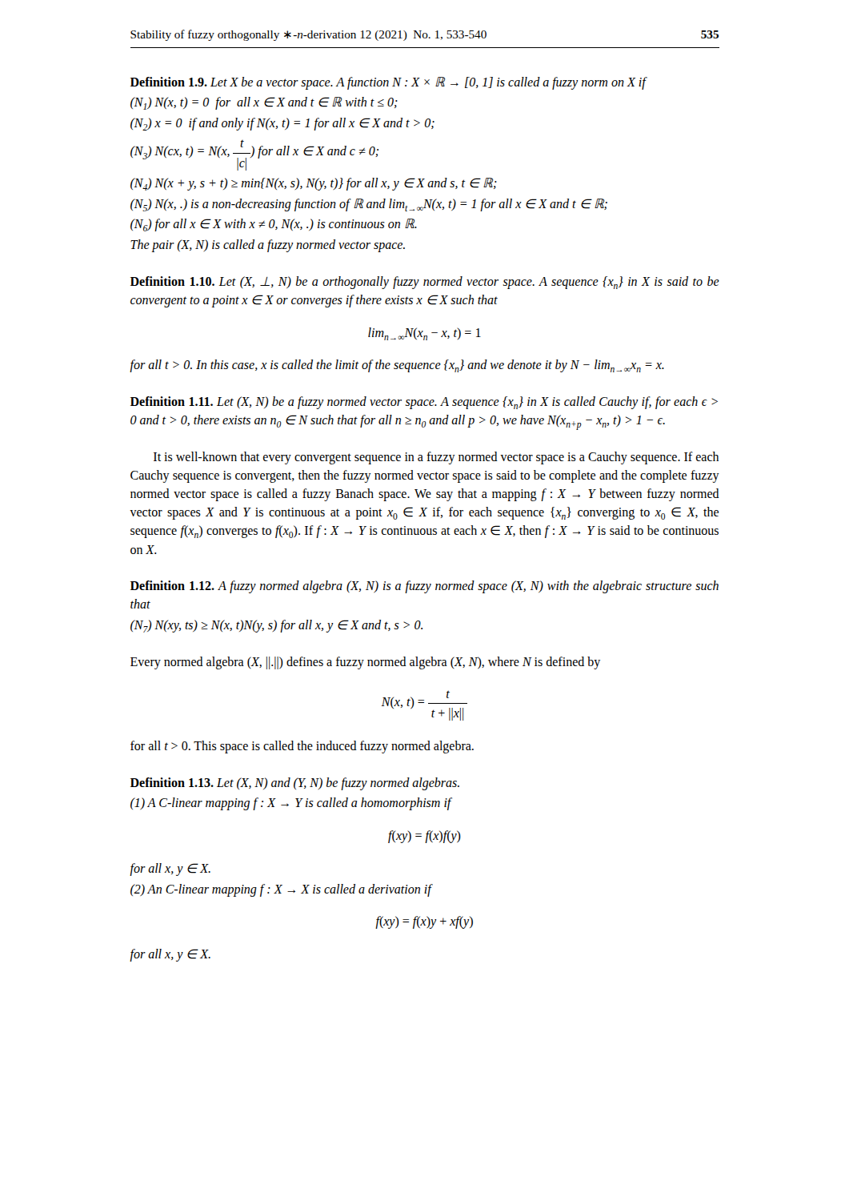Stability of fuzzy orthogonally ∗-n-derivation 12 (2021) No. 1, 533-540 535
Definition 1.9. Let X be a vector space. A function N : X × ℝ → [0, 1] is called a fuzzy norm on X if
(N1) N(x, t) = 0 for all x ∈ X and t ∈ ℝ with t ≤ 0;
(N2) x = 0 if and only if N(x, t) = 1 for all x ∈ X and t > 0;
(N3) N(cx, t) = N(x, t|c|) for all x ∈ X and c ≠ 0;
(N4) N(x + y, s + t) ≥ min{N(x, s), N(y, t)} for all x, y ∈ X and s, t ∈ ℝ;
(N5) N(x, .) is a non-decreasing function of ℝ and limt→∞N(x, t) = 1 for all x ∈ X and t ∈ ℝ;
(N6) for all x ∈ X with x ≠ 0, N(x, .) is continuous on ℝ.
The pair (X, N) is called a fuzzy normed vector space.
Definition 1.10. Let (X, ⊥, N) be a orthogonally fuzzy normed vector space. A sequence {xn} in X is said to be convergent to a point x ∈ X or converges if there exists x ∈ X such that
limn→∞N(xn − x, t) = 1
for all t > 0. In this case, x is called the limit of the sequence {xn} and we denote it by N − limn→∞xn = x.
Definition 1.11. Let (X, N) be a fuzzy normed vector space. A sequence {xn} in X is called Cauchy if, for each ϵ > 0 and t > 0, there exists an n0 ∈ N such that for all n ≥ n0 and all p > 0, we have N(xn+p − xn, t) > 1 − ϵ.
It is well-known that every convergent sequence in a fuzzy normed vector space is a Cauchy sequence. If each Cauchy sequence is convergent, then the fuzzy normed vector space is said to be complete and the complete fuzzy normed vector space is called a fuzzy Banach space. We say that a mapping f : X → Y between fuzzy normed vector spaces X and Y is continuous at a point x0 ∈ X if, for each sequence {xn} converging to x0 ∈ X, the sequence f(xn) converges to f(x0). If f : X → Y is continuous at each x ∈ X, then f : X → Y is said to be continuous on X.
Definition 1.12. A fuzzy normed algebra (X, N) is a fuzzy normed space (X, N) with the algebraic structure such that
(N7) N(xy, ts) ≥ N(x, t)N(y, s) for all x, y ∈ X and t, s > 0.
Every normed algebra (X, ||.||) defines a fuzzy normed algebra (X, N), where N is defined by
N(x, t) = tt + ||x||
for all t > 0. This space is called the induced fuzzy normed algebra.
Definition 1.13. Let (X, N) and (Y, N) be fuzzy normed algebras.
(1) A C-linear mapping f : X → Y is called a homomorphism if
f(xy) = f(x)f(y)
for all x, y ∈ X.
(2) An C-linear mapping f : X → X is called a derivation if
f(xy) = f(x)y + xf(y)
for all x, y ∈ X.